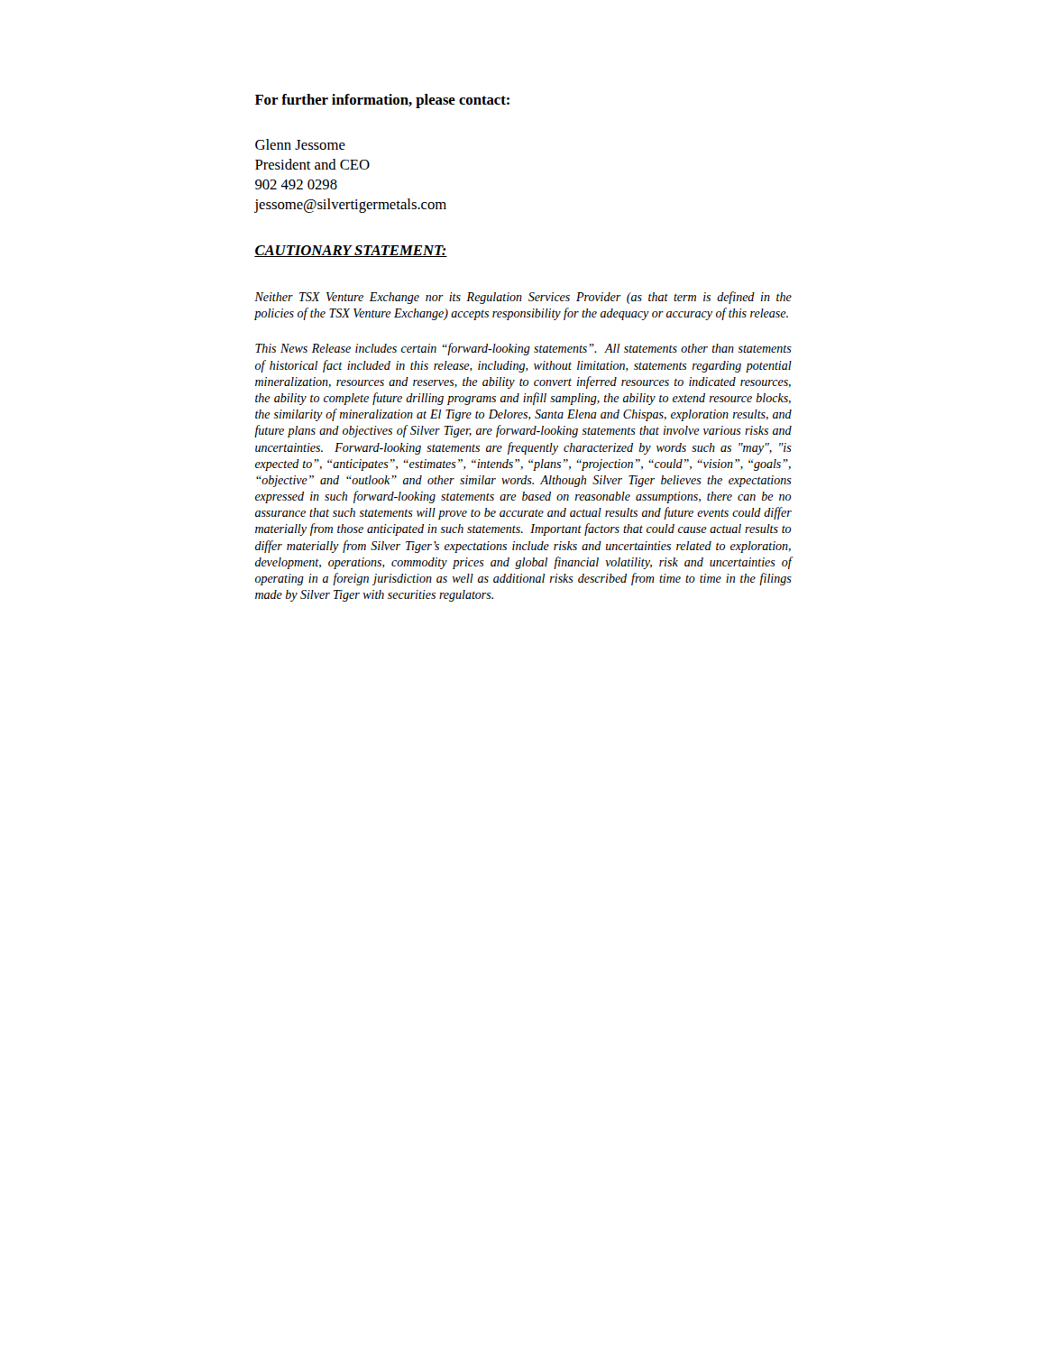For further information, please contact:
Glenn Jessome
President and CEO
902 492 0298
jessome@silvertigermetals.com
CAUTIONARY STATEMENT:
Neither TSX Venture Exchange nor its Regulation Services Provider (as that term is defined in the policies of the TSX Venture Exchange) accepts responsibility for the adequacy or accuracy of this release.
This News Release includes certain “forward-looking statements”. All statements other than statements of historical fact included in this release, including, without limitation, statements regarding potential mineralization, resources and reserves, the ability to convert inferred resources to indicated resources, the ability to complete future drilling programs and infill sampling, the ability to extend resource blocks, the similarity of mineralization at El Tigre to Delores, Santa Elena and Chispas, exploration results, and future plans and objectives of Silver Tiger, are forward-looking statements that involve various risks and uncertainties. Forward-looking statements are frequently characterized by words such as "may", "is expected to”, “anticipates”, “estimates”, “intends”, “plans”, “projection”, “could”, “vision”, “goals”, “objective” and “outlook” and other similar words. Although Silver Tiger believes the expectations expressed in such forward-looking statements are based on reasonable assumptions, there can be no assurance that such statements will prove to be accurate and actual results and future events could differ materially from those anticipated in such statements. Important factors that could cause actual results to differ materially from Silver Tiger’s expectations include risks and uncertainties related to exploration, development, operations, commodity prices and global financial volatility, risk and uncertainties of operating in a foreign jurisdiction as well as additional risks described from time to time in the filings made by Silver Tiger with securities regulators.